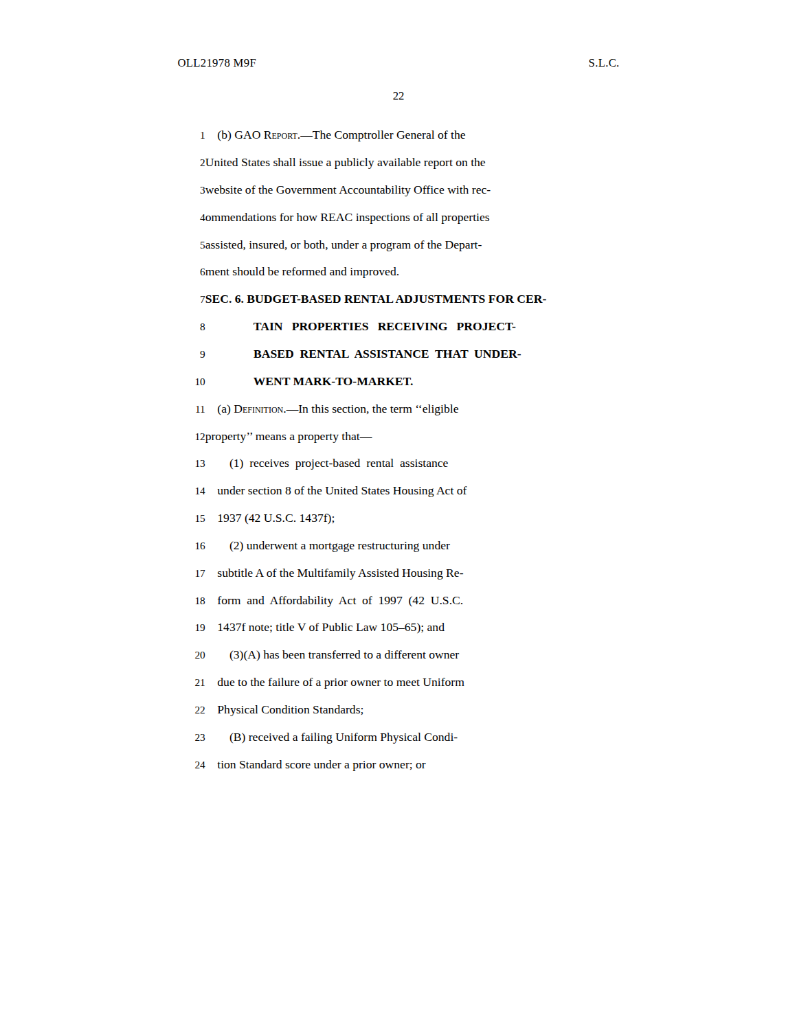OLL21978 M9F
S.L.C.
22
| 1 | (b) GAO Report. —The Comptroller General of the |
| 2 | United States shall issue a publicly available report on the |
| 3 | website of the Government Accountability Office with rec- |
| 4 | ommendations for how REAC inspections of all properties |
| 5 | assisted, insured, or both, under a program of the Depart- |
| 6 | ment should be reformed and improved. |
| 7 | SEC. 6. BUDGET-BASED RENTAL ADJUSTMENTS FOR CER- |
| 8 | TAIN PROPERTIES RECEIVING PROJECT- |
| 9 | BASED RENTAL ASSISTANCE THAT UNDER- |
| 10 | WENT MARK-TO-MARKET. |
| 11 | (a) Definition. —In this section, the term ‘‘eligible |
| 12 | property’’ means a property that— |
| 13 | (1) receives project-based rental assistance |
| 14 | under section 8 of the United States Housing Act of |
| 15 | 1937 (42 U.S.C. 1437f); |
| 16 | (2) underwent a mortgage restructuring under |
| 17 | subtitle A of the Multifamily Assisted Housing Re- |
| 18 | form and Affordability Act of 1997 (42 U.S.C. |
| 19 | 1437f note; title V of Public Law 105–65); and |
| 20 | (3)(A) has been transferred to a different owner |
| 21 | due to the failure of a prior owner to meet Uniform |
| 22 | Physical Condition Standards; |
| 23 | (B) received a failing Uniform Physical Condi- |
| 24 | tion Standard score under a prior owner; or |